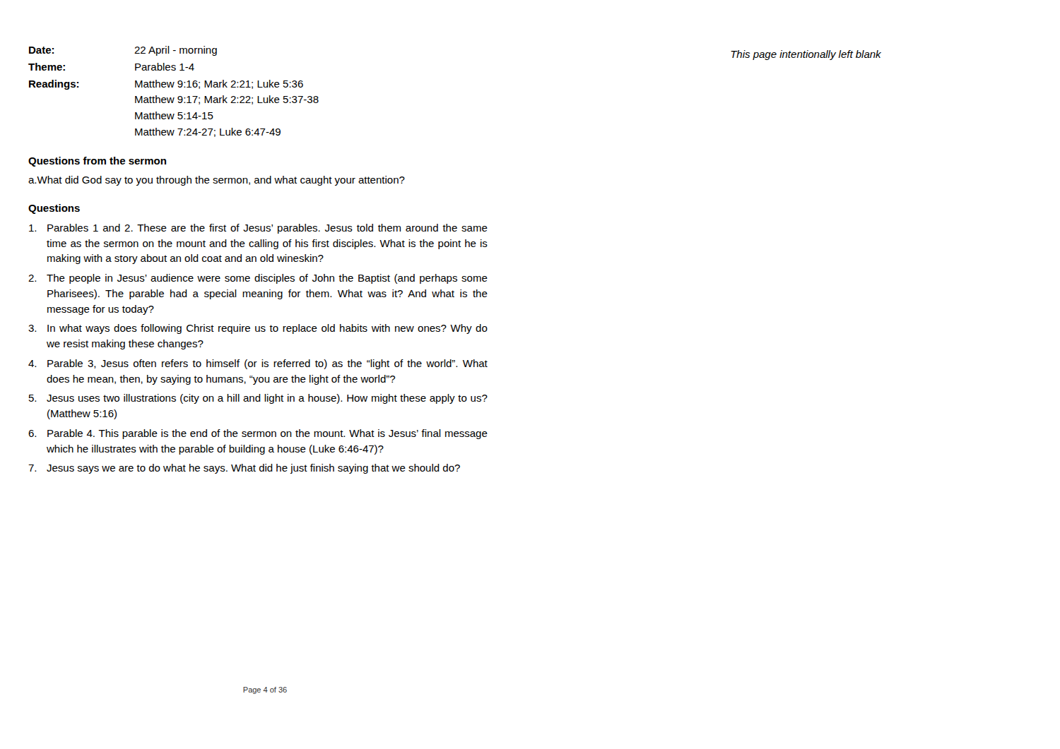Date:
22 April - morning
Theme:
Parables 1-4
Readings:
Matthew 9:16; Mark 2:21; Luke 5:36
Matthew 9:17; Mark 2:22; Luke 5:37-38
Matthew 5:14-15
Matthew 7:24-27; Luke 6:47-49
Questions from the sermon
a.What did God say to you through the sermon, and what caught your attention?
Questions
Parables 1 and 2. These are the first of Jesus’ parables. Jesus told them around the same time as the sermon on the mount and the calling of his first disciples. What is the point he is making with a story about an old coat and an old wineskin?
The people in Jesus’ audience were some disciples of John the Baptist (and perhaps some Pharisees). The parable had a special meaning for them. What was it? And what is the message for us today?
In what ways does following Christ require us to replace old habits with new ones? Why do we resist making these changes?
Parable 3, Jesus often refers to himself (or is referred to) as the “light of the world”. What does he mean, then, by saying to humans, “you are the light of the world”?
Jesus uses two illustrations (city on a hill and light in a house). How might these apply to us? (Matthew 5:16)
Parable 4. This parable is the end of the sermon on the mount. What is Jesus’ final message which he illustrates with the parable of building a house (Luke 6:46-47)?
Jesus says we are to do what he says. What did he just finish saying that we should do?
Page 4 of 36
This page intentionally left blank